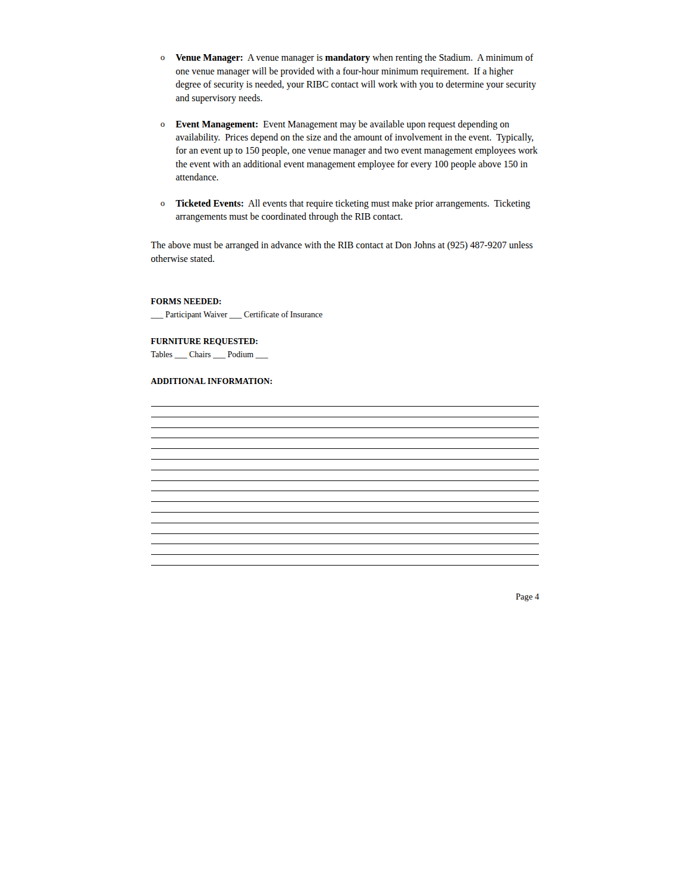Venue Manager: A venue manager is mandatory when renting the Stadium. A minimum of one venue manager will be provided with a four-hour minimum requirement. If a higher degree of security is needed, your RIBC contact will work with you to determine your security and supervisory needs.
Event Management: Event Management may be available upon request depending on availability. Prices depend on the size and the amount of involvement in the event. Typically, for an event up to 150 people, one venue manager and two event management employees work the event with an additional event management employee for every 100 people above 150 in attendance.
Ticketed Events: All events that require ticketing must make prior arrangements. Ticketing arrangements must be coordinated through the RIB contact.
The above must be arranged in advance with the RIB contact at Don Johns at (925) 487-9207 unless otherwise stated.
FORMS NEEDED:
___ Participant Waiver ___ Certificate of Insurance
FURNITURE REQUESTED:
Tables ___ Chairs ___ Podium ___
ADDITIONAL INFORMATION:
Page 4